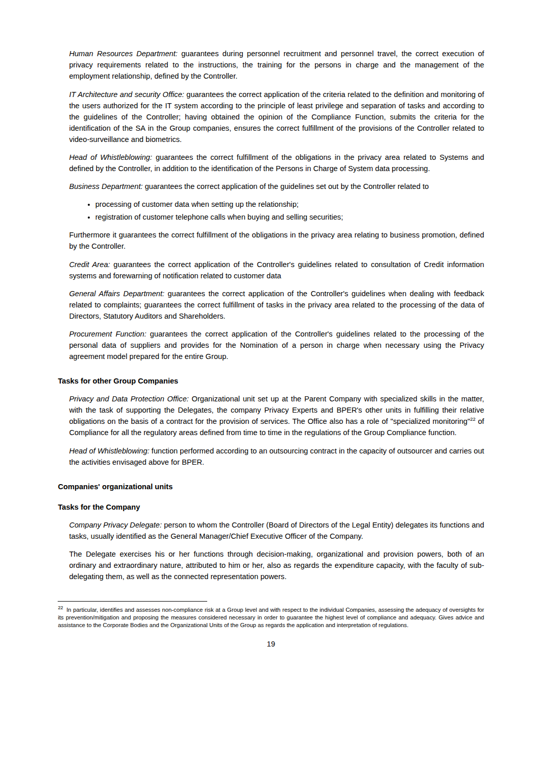Human Resources Department: guarantees during personnel recruitment and personnel travel, the correct execution of privacy requirements related to the instructions, the training for the persons in charge and the management of the employment relationship, defined by the Controller.
IT Architecture and security Office: guarantees the correct application of the criteria related to the definition and monitoring of the users authorized for the IT system according to the principle of least privilege and separation of tasks and according to the guidelines of the Controller; having obtained the opinion of the Compliance Function, submits the criteria for the identification of the SA in the Group companies, ensures the correct fulfillment of the provisions of the Controller related to video-surveillance and biometrics.
Head of Whistleblowing: guarantees the correct fulfillment of the obligations in the privacy area related to Systems and defined by the Controller, in addition to the identification of the Persons in Charge of System data processing.
Business Department: guarantees the correct application of the guidelines set out by the Controller related to
processing of customer data when setting up the relationship;
registration of customer telephone calls when buying and selling securities;
Furthermore it guarantees the correct fulfillment of the obligations in the privacy area relating to business promotion, defined by the Controller.
Credit Area: guarantees the correct application of the Controller's guidelines related to consultation of Credit information systems and forewarning of notification related to customer data
General Affairs Department: guarantees the correct application of the Controller's guidelines when dealing with feedback related to complaints; guarantees the correct fulfillment of tasks in the privacy area related to the processing of the data of Directors, Statutory Auditors and Shareholders.
Procurement Function: guarantees the correct application of the Controller's guidelines related to the processing of the personal data of suppliers and provides for the Nomination of a person in charge when necessary using the Privacy agreement model prepared for the entire Group.
Tasks for other Group Companies
Privacy and Data Protection Office: Organizational unit set up at the Parent Company with specialized skills in the matter, with the task of supporting the Delegates, the company Privacy Experts and BPER's other units in fulfilling their relative obligations on the basis of a contract for the provision of services. The Office also has a role of "specialized monitoring"22 of Compliance for all the regulatory areas defined from time to time in the regulations of the Group Compliance function.
Head of Whistleblowing: function performed according to an outsourcing contract in the capacity of outsourcer and carries out the activities envisaged above for BPER.
Companies' organizational units
Tasks for the Company
Company Privacy Delegate: person to whom the Controller (Board of Directors of the Legal Entity) delegates its functions and tasks, usually identified as the General Manager/Chief Executive Officer of the Company.
The Delegate exercises his or her functions through decision-making, organizational and provision powers, both of an ordinary and extraordinary nature, attributed to him or her, also as regards the expenditure capacity, with the faculty of sub-delegating them, as well as the connected representation powers.
22 In particular, identifies and assesses non-compliance risk at a Group level and with respect to the individual Companies, assessing the adequacy of oversights for its prevention/mitigation and proposing the measures considered necessary in order to guarantee the highest level of compliance and adequacy. Gives advice and assistance to the Corporate Bodies and the Organizational Units of the Group as regards the application and interpretation of regulations.
19